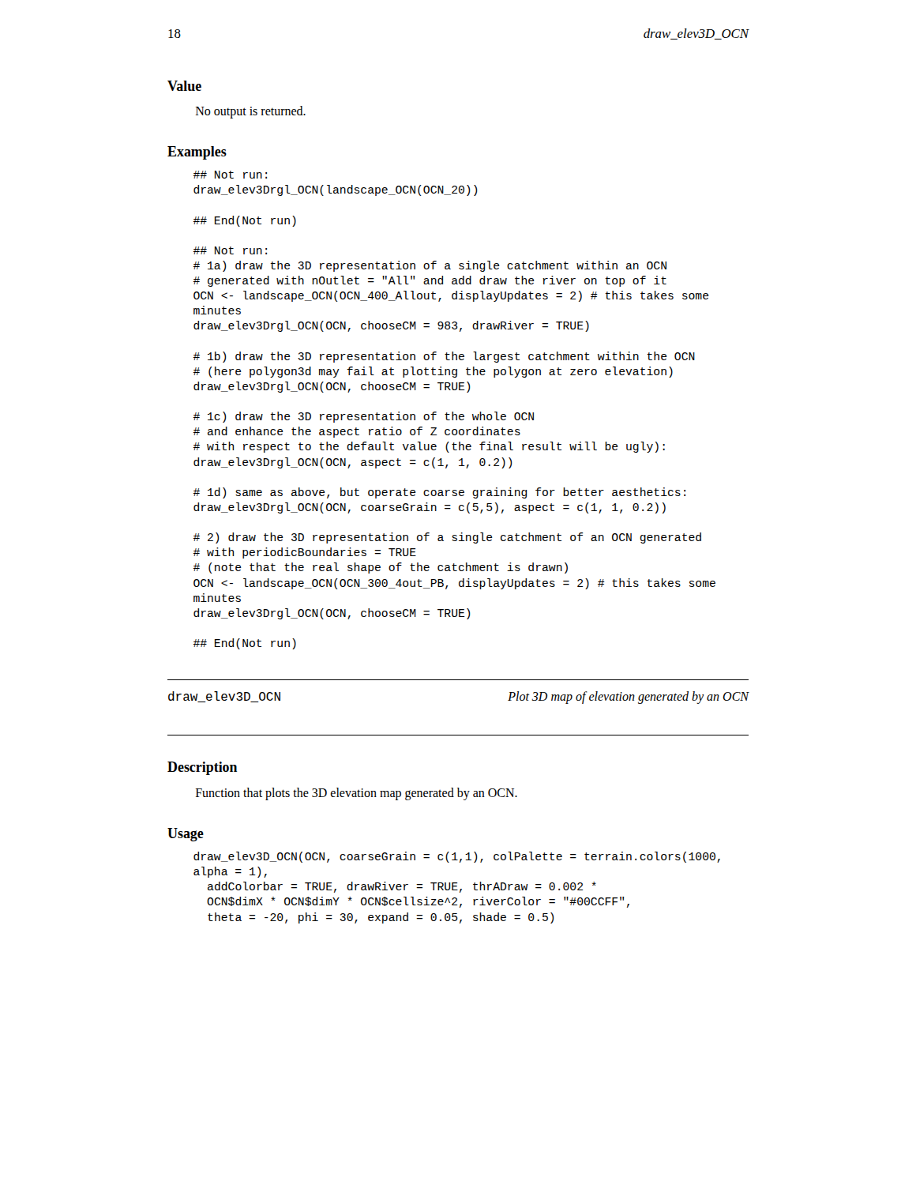18 draw_elev3D_OCN
Value
No output is returned.
Examples
## Not run: 
draw_elev3Drgl_OCN(landscape_OCN(OCN_20))

## End(Not run)

## Not run: 
# 1a) draw the 3D representation of a single catchment within an OCN
# generated with nOutlet = "All" and add draw the river on top of it
OCN <- landscape_OCN(OCN_400_Allout, displayUpdates = 2) # this takes some minutes
draw_elev3Drgl_OCN(OCN, chooseCM = 983, drawRiver = TRUE)

# 1b) draw the 3D representation of the largest catchment within the OCN
# (here polygon3d may fail at plotting the polygon at zero elevation)
draw_elev3Drgl_OCN(OCN, chooseCM = TRUE)

# 1c) draw the 3D representation of the whole OCN
# and enhance the aspect ratio of Z coordinates
# with respect to the default value (the final result will be ugly):
draw_elev3Drgl_OCN(OCN, aspect = c(1, 1, 0.2))

# 1d) same as above, but operate coarse graining for better aesthetics:
draw_elev3Drgl_OCN(OCN, coarseGrain = c(5,5), aspect = c(1, 1, 0.2))

# 2) draw the 3D representation of a single catchment of an OCN generated
# with periodicBoundaries = TRUE
# (note that the real shape of the catchment is drawn)
OCN <- landscape_OCN(OCN_300_4out_PB, displayUpdates = 2) # this takes some minutes
draw_elev3Drgl_OCN(OCN, chooseCM = TRUE)

## End(Not run)
draw_elev3D_OCN Plot 3D map of elevation generated by an OCN
Description
Function that plots the 3D elevation map generated by an OCN.
Usage
draw_elev3D_OCN(OCN, coarseGrain = c(1,1), colPalette = terrain.colors(1000, alpha = 1),
  addColorbar = TRUE, drawRiver = TRUE, thrADraw = 0.002 *
  OCN$dimX * OCN$dimY * OCN$cellsize^2, riverColor = "#00CCFF",
  theta = -20, phi = 30, expand = 0.05, shade = 0.5)